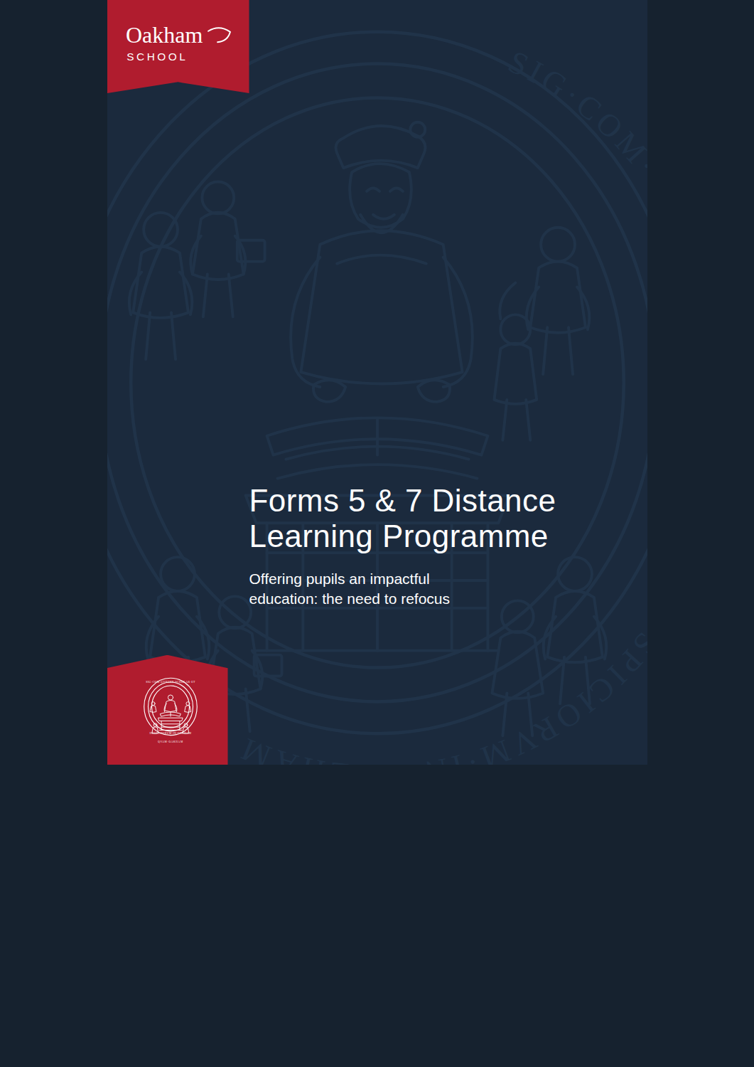SIG·COM·GVBERN·SCHOLAR·ET·HOSPICIORVM·IN·OKEHAM VPPINGHAM·ET·IN·OKEHAM·IN·COM·RVTLAND·QVAM·OAKHAM
Oakham School Oakham SCHOOL
Forms 5 & 7 Distance
Learning Programme
Offering pupils an impactful
education: the need to refocus
Oakham School seal SIG·COM·GVBERN·SCHOLAR·ET HOSPICIORVM·IN·OKEHAM QVAM·OAKHAM